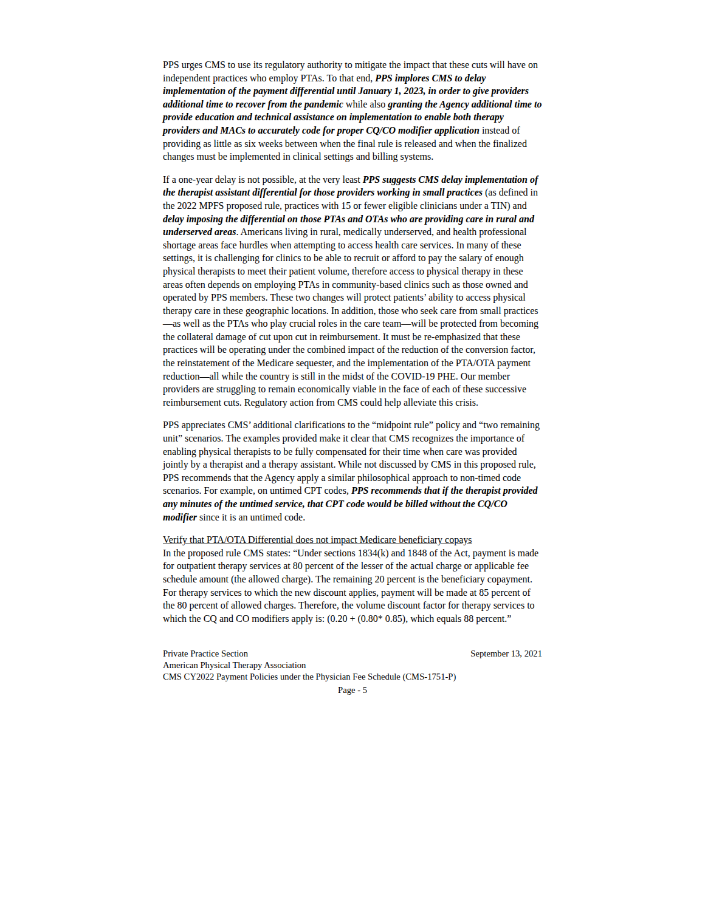PPS urges CMS to use its regulatory authority to mitigate the impact that these cuts will have on independent practices who employ PTAs. To that end, PPS implores CMS to delay implementation of the payment differential until January 1, 2023, in order to give providers additional time to recover from the pandemic while also granting the Agency additional time to provide education and technical assistance on implementation to enable both therapy providers and MACs to accurately code for proper CQ/CO modifier application instead of providing as little as six weeks between when the final rule is released and when the finalized changes must be implemented in clinical settings and billing systems.
If a one-year delay is not possible, at the very least PPS suggests CMS delay implementation of the therapist assistant differential for those providers working in small practices (as defined in the 2022 MPFS proposed rule, practices with 15 or fewer eligible clinicians under a TIN) and delay imposing the differential on those PTAs and OTAs who are providing care in rural and underserved areas. Americans living in rural, medically underserved, and health professional shortage areas face hurdles when attempting to access health care services. In many of these settings, it is challenging for clinics to be able to recruit or afford to pay the salary of enough physical therapists to meet their patient volume, therefore access to physical therapy in these areas often depends on employing PTAs in community-based clinics such as those owned and operated by PPS members. These two changes will protect patients’ ability to access physical therapy care in these geographic locations. In addition, those who seek care from small practices—as well as the PTAs who play crucial roles in the care team—will be protected from becoming the collateral damage of cut upon cut in reimbursement. It must be re-emphasized that these practices will be operating under the combined impact of the reduction of the conversion factor, the reinstatement of the Medicare sequester, and the implementation of the PTA/OTA payment reduction—all while the country is still in the midst of the COVID-19 PHE. Our member providers are struggling to remain economically viable in the face of each of these successive reimbursement cuts. Regulatory action from CMS could help alleviate this crisis.
PPS appreciates CMS’ additional clarifications to the “midpoint rule” policy and “two remaining unit” scenarios. The examples provided make it clear that CMS recognizes the importance of enabling physical therapists to be fully compensated for their time when care was provided jointly by a therapist and a therapy assistant. While not discussed by CMS in this proposed rule, PPS recommends that the Agency apply a similar philosophical approach to non-timed code scenarios. For example, on untimed CPT codes, PPS recommends that if the therapist provided any minutes of the untimed service, that CPT code would be billed without the CQ/CO modifier since it is an untimed code.
Verify that PTA/OTA Differential does not impact Medicare beneficiary copays
In the proposed rule CMS states: “Under sections 1834(k) and 1848 of the Act, payment is made for outpatient therapy services at 80 percent of the lesser of the actual charge or applicable fee schedule amount (the allowed charge). The remaining 20 percent is the beneficiary copayment. For therapy services to which the new discount applies, payment will be made at 85 percent of the 80 percent of allowed charges. Therefore, the volume discount factor for therapy services to which the CQ and CO modifiers apply is: (0.20 + (0.80* 0.85), which equals 88 percent.”
Private Practice Section
September 13, 2021
American Physical Therapy Association
CMS CY2022 Payment Policies under the Physician Fee Schedule (CMS-1751-P)
Page - 5